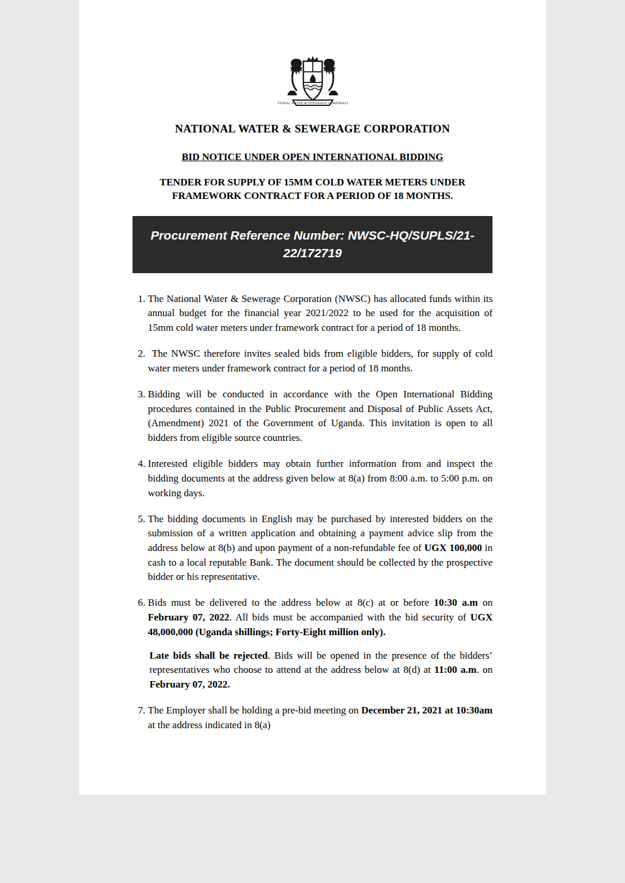NATIONAL WATER & SEWERAGE CORPORATION
NATIONAL WATER & SEWERAGE CORPORATION
BID NOTICE UNDER OPEN INTERNATIONAL BIDDING
TENDER FOR SUPPLY OF 15MM COLD WATER METERS UNDER
FRAMEWORK CONTRACT FOR A PERIOD OF 18 MONTHS.
Procurement Reference Number: NWSC-HQ/SUPLS/21-22/172719
The National Water & Sewerage Corporation (NWSC) has allocated funds within its annual budget for the financial year 2021/2022 to be used for the acquisition of 15mm cold water meters under framework contract for a period of 18 months.
The NWSC therefore invites sealed bids from eligible bidders, for supply of cold water meters under framework contract for a period of 18 months.
Bidding will be conducted in accordance with the Open International Bidding procedures contained in the Public Procurement and Disposal of Public Assets Act, (Amendment) 2021 of the Government of Uganda. This invitation is open to all bidders from eligible source countries.
Interested eligible bidders may obtain further information from and inspect the bidding documents at the address given below at 8(a) from 8:00 a.m. to 5:00 p.m. on working days.
The bidding documents in English may be purchased by interested bidders on the submission of a written application and obtaining a payment advice slip from the address below at 8(b) and upon payment of a non-refundable fee of UGX 100,000 in cash to a local reputable Bank. The document should be collected by the prospective bidder or his representative.
Bids must be delivered to the address below at 8(c) at or before 10:30 a.m on February 07, 2022. All bids must be accompanied with the bid security of UGX 48,000,000 (Uganda shillings; Forty-Eight million only).
Late bids shall be rejected. Bids will be opened in the presence of the bidders’ representatives who choose to attend at the address below at 8(d) at 11:00 a.m. on February 07, 2022.
The Employer shall be holding a pre-bid meeting on December 21, 2021 at 10:30am at the address indicated in 8(a)